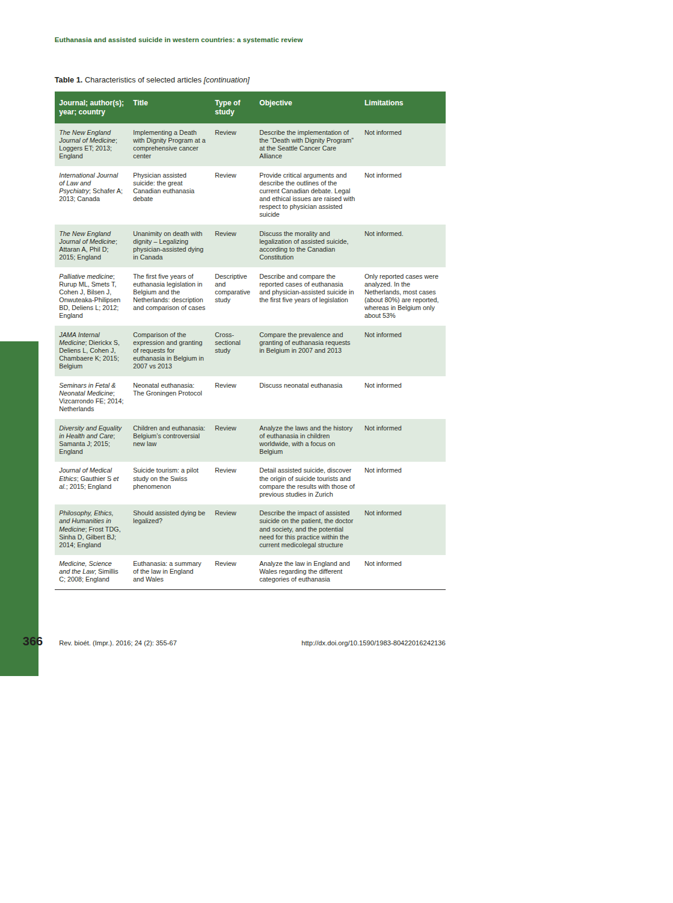Research articles
Euthanasia and assisted suicide in western countries: a systematic review
Table 1. Characteristics of selected articles [continuation]
| Journal; author(s); year; country | Title | Type of study | Objective | Limitations |
| --- | --- | --- | --- | --- |
| The New England Journal of Medicine ; Loggers ET; 2013; England | Implementing a Death with Dignity Program at a comprehensive cancer center | Review | Describe the implementation of the “Death with Dignity Program” at the Seattle Cancer Care Alliance | Not informed |
| International Journal of Law and Psychiatry ; Schafer A; 2013; Canada | Physician assisted suicide: the great Canadian euthanasia debate | Review | Provide critical arguments and describe the outlines of the current Canadian debate. Legal and ethical issues are raised with respect to physician assisted suicide | Not informed |
| The New England Journal of Medicine ; Attaran A, Phil D; 2015; England | Unanimity on death with dignity – Legalizing physician-assisted dying in Canada | Review | Discuss the morality and legalization of assisted suicide, according to the Canadian Constitution | Not informed. |
| Palliative medicine ; Rurup ML, Smets T, Cohen J, Bilsen J, Onwuteaka-Philipsen BD, Deliens L; 2012; England | The first five years of euthanasia legislation in Belgium and the Netherlands: description and comparison of cases | Descriptive and comparative study | Describe and compare the reported cases of euthanasia and physician-assisted suicide in the first five years of legislation | Only reported cases were analyzed. In the Netherlands, most cases (about 80%) are reported, whereas in Belgium only about 53% |
| JAMA Internal Medicine ; Dierickx S, Deliens L, Cohen J, Chambaere K; 2015; Belgium | Comparison of the expression and granting of requests for euthanasia in Belgium in 2007 vs 2013 | Cross-sectional study | Compare the prevalence and granting of euthanasia requests in Belgium in 2007 and 2013 | Not informed |
| Seminars in Fetal & Neonatal Medicine ; Vizcarrondo FE; 2014; Netherlands | Neonatal euthanasia: The Groningen Protocol | Review | Discuss neonatal euthanasia | Not informed |
| Diversity and Equality in Health and Care ; Samanta J; 2015; England | Children and euthanasia: Belgium’s controversial new law | Review | Analyze the laws and the history of euthanasia in children worldwide, with a focus on Belgium | Not informed |
| Journal of Medical Ethics ; Gauthier S et al. ; 2015; England | Suicide tourism: a pilot study on the Swiss phenomenon | Review | Detail assisted suicide, discover the origin of suicide tourists and compare the results with those of previous studies in Zurich | Not informed |
| Philosophy, Ethics, and Humanities in Medicine ; Frost TDG, Sinha D, Gilbert BJ; 2014; England | Should assisted dying be legalized? | Review | Describe the impact of assisted suicide on the patient, the doctor and society, and the potential need for this practice within the current medicolegal structure | Not informed |
| Medicine, Science and the Law ; Simillis C; 2008; England | Euthanasia: a summary of the law in England and Wales | Review | Analyze the law in England and Wales regarding the different categories of euthanasia | Not informed |
366
Rev. bioét. (Impr.). 2016; 24 (2): 355-67
http://dx.doi.org/10.1590/1983-80422016242136